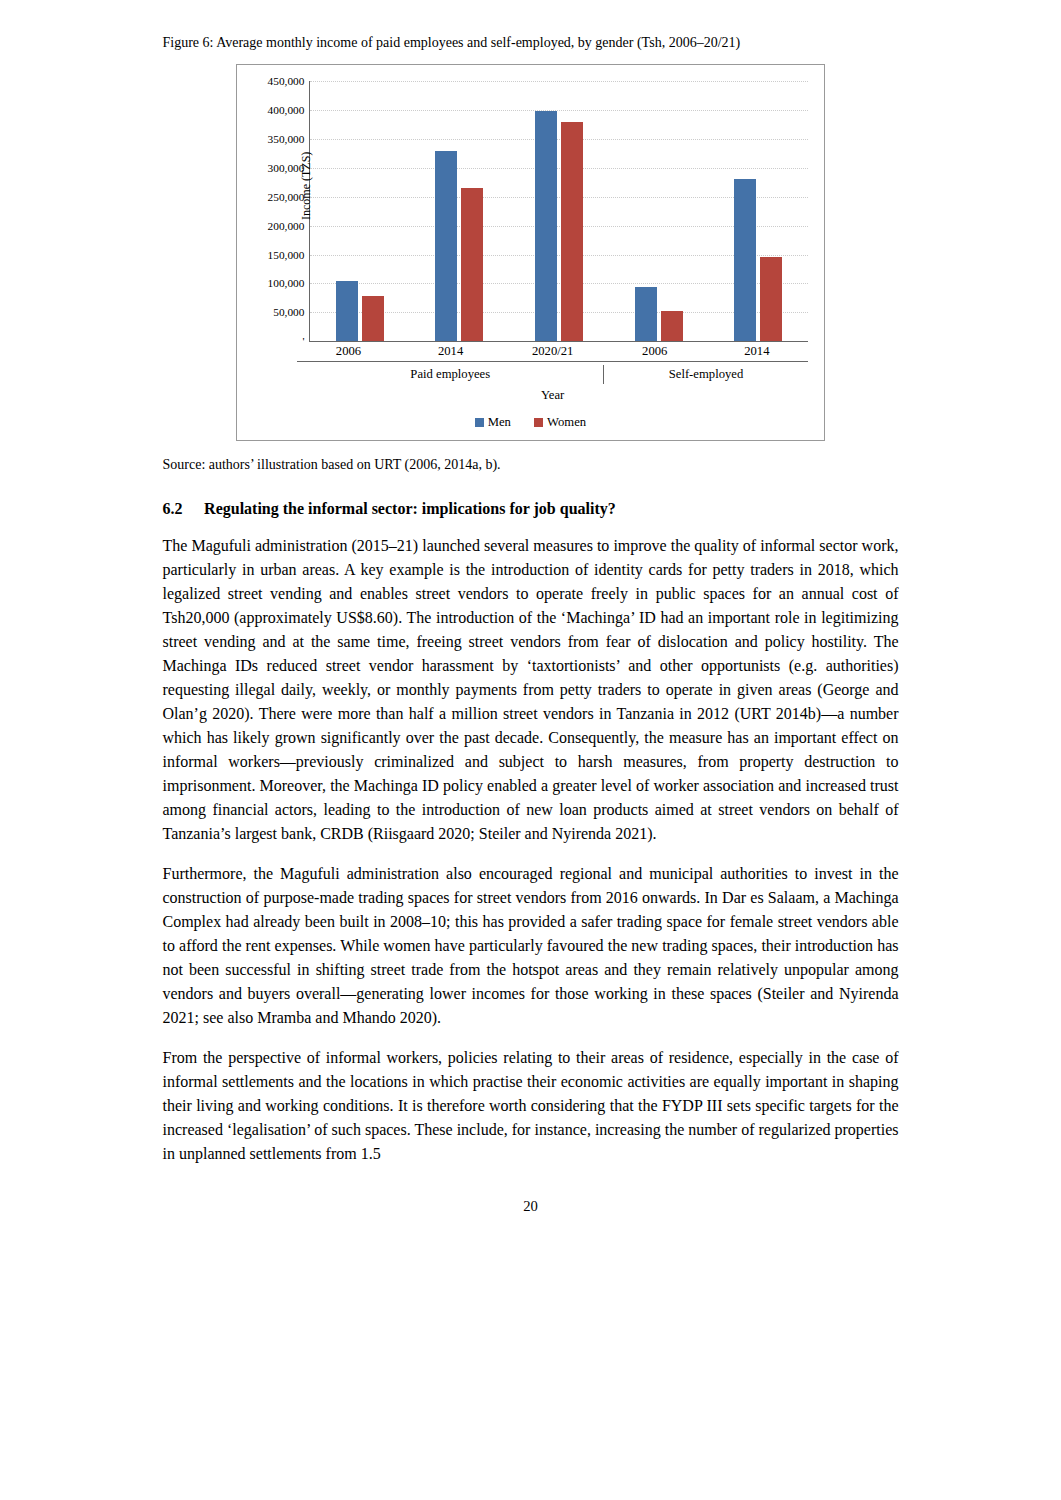Figure 6: Average monthly income of paid employees and self-employed, by gender (Tsh, 2006–20/21)
Income (TZS)
450,000 400,000 350,000 300,000 250,000 200,000 150,000 100,000 50,000 '
2006
2014
2020/21
2006
2014
Paid employees
Self-employed
Year
Men Women
Source: authors’ illustration based on URT (2006, 2014a, b).
6.2 Regulating the informal sector: implications for job quality?
The Magufuli administration (2015–21) launched several measures to improve the quality of informal sector work, particularly in urban areas. A key example is the introduction of identity cards for petty traders in 2018, which legalized street vending and enables street vendors to operate freely in public spaces for an annual cost of Tsh20,000 (approximately US$8.60). The introduction of the ‘Machinga’ ID had an important role in legitimizing street vending and at the same time, freeing street vendors from fear of dislocation and policy hostility. The Machinga IDs reduced street vendor harassment by ‘taxtortionists’ and other opportunists (e.g. authorities) requesting illegal daily, weekly, or monthly payments from petty traders to operate in given areas (George and Olan’g 2020). There were more than half a million street vendors in Tanzania in 2012 (URT 2014b)—a number which has likely grown significantly over the past decade. Consequently, the measure has an important effect on informal workers—previously criminalized and subject to harsh measures, from property destruction to imprisonment. Moreover, the Machinga ID policy enabled a greater level of worker association and increased trust among financial actors, leading to the introduction of new loan products aimed at street vendors on behalf of Tanzania’s largest bank, CRDB (Riisgaard 2020; Steiler and Nyirenda 2021).
Furthermore, the Magufuli administration also encouraged regional and municipal authorities to invest in the construction of purpose-made trading spaces for street vendors from 2016 onwards. In Dar es Salaam, a Machinga Complex had already been built in 2008–10; this has provided a safer trading space for female street vendors able to afford the rent expenses. While women have particularly favoured the new trading spaces, their introduction has not been successful in shifting street trade from the hotspot areas and they remain relatively unpopular among vendors and buyers overall—generating lower incomes for those working in these spaces (Steiler and Nyirenda 2021; see also Mramba and Mhando 2020).
From the perspective of informal workers, policies relating to their areas of residence, especially in the case of informal settlements and the locations in which practise their economic activities are equally important in shaping their living and working conditions. It is therefore worth considering that the FYDP III sets specific targets for the increased ‘legalisation’ of such spaces. These include, for instance, increasing the number of regularized properties in unplanned settlements from 1.5
20